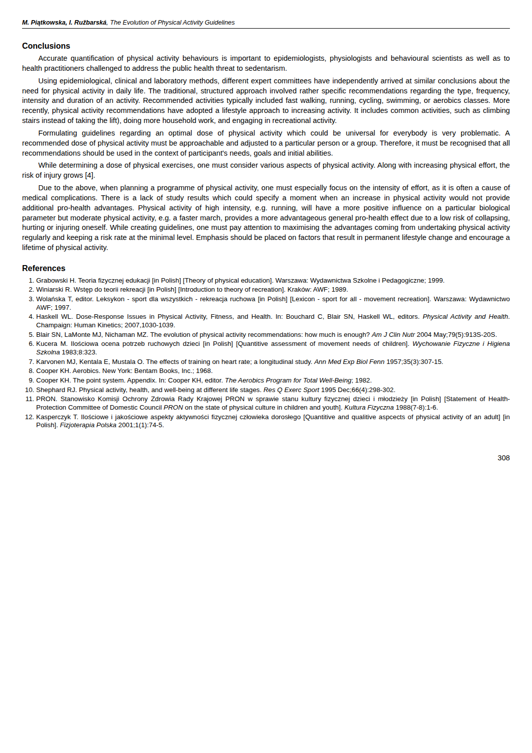M. Piątkowska, I. Ružbarská, The Evolution of Physical Activity Guidelines
Conclusions
Accurate quantification of physical activity behaviours is important to epidemiologists, physiologists and behavioural scientists as well as to health practitioners challenged to address the public health threat to sedentarism.
Using epidemiological, clinical and laboratory methods, different expert committees have independently arrived at similar conclusions about the need for physical activity in daily life. The traditional, structured approach involved rather specific recommendations regarding the type, frequency, intensity and duration of an activity. Recommended activities typically included fast walking, running, cycling, swimming, or aerobics classes. More recently, physical activity recommendations have adopted a lifestyle approach to increasing activity. It includes common activities, such as climbing stairs instead of taking the lift), doing more household work, and engaging in recreational activity.
Formulating guidelines regarding an optimal dose of physical activity which could be universal for everybody is very problematic. A recommended dose of physical activity must be approachable and adjusted to a particular person or a group. Therefore, it must be recognised that all recommendations should be used in the context of participant's needs, goals and initial abilities.
While determining a dose of physical exercises, one must consider various aspects of physical activity. Along with increasing physical effort, the risk of injury grows [4].
Due to the above, when planning a programme of physical activity, one must especially focus on the intensity of effort, as it is often a cause of medical complications. There is a lack of study results which could specify a moment when an increase in physical activity would not provide additional pro-health advantages. Physical activity of high intensity, e.g. running, will have a more positive influence on a particular biological parameter but moderate physical activity, e.g. a faster march, provides a more advantageous general pro-health effect due to a low risk of collapsing, hurting or injuring oneself. While creating guidelines, one must pay attention to maximising the advantages coming from undertaking physical activity regularly and keeping a risk rate at the minimal level. Emphasis should be placed on factors that result in permanent lifestyle change and encourage a lifetime of physical activity.
References
Grabowski H. Teoria fizycznej edukacji [in Polish] [Theory of physical education]. Warszawa: Wydawnictwa Szkolne i Pedagogiczne; 1999.
Winiarski R. Wstęp do teorii rekreacji [in Polish] [Introduction to theory of recreation]. Kraków: AWF; 1989.
Wolańska T, editor. Leksykon - sport dla wszystkich - rekreacja ruchowa [in Polish] [Lexicon - sport for all - movement recreation]. Warszawa: Wydawnictwo AWF; 1997.
Haskell WL. Dose-Response Issues in Physical Activity, Fitness, and Health. In: Bouchard C, Blair SN, Haskell WL, editors. Physical Activity and Health. Champaign: Human Kinetics; 2007,1030-1039.
Blair SN, LaMonte MJ, Nichaman MZ. The evolution of physical activity recommendations: how much is enough? Am J Clin Nutr 2004 May;79(5):913S-20S.
Kucera M. Ilościowa ocena potrzeb ruchowych dzieci [in Polish] [Quantitive assessment of movement needs of children]. Wychowanie Fizyczne i Higiena Szkolna 1983;8:323.
Karvonen MJ, Kentala E, Mustala O. The effects of training on heart rate; a longitudinal study. Ann Med Exp Biol Fenn 1957;35(3):307-15.
Cooper KH. Aerobics. New York: Bentam Books, Inc.; 1968.
Cooper KH. The point system. Appendix. In: Cooper KH, editor. The Aerobics Program for Total Well-Being; 1982.
Shephard RJ. Physical activity, health, and well-being at different life stages. Res Q Exerc Sport 1995 Dec;66(4):298-302.
PRON. Stanowisko Komisji Ochrony Zdrowia Rady Krajowej PRON w sprawie stanu kultury fizycznej dzieci i młodzieży [in Polish] [Statement of Health-Protection Committee of Domestic Council PRON on the state of physical culture in children and youth]. Kultura Fizyczna 1988(7-8):1-6.
Kasperczyk T. Ilościowe i jakościowe aspekty aktywności fizycznej człowieka dorosłego [Quantitive and qualitive aspcects of physical activity of an adult] [in Polish]. Fizjoterapia Polska 2001;1(1):74-5.
308